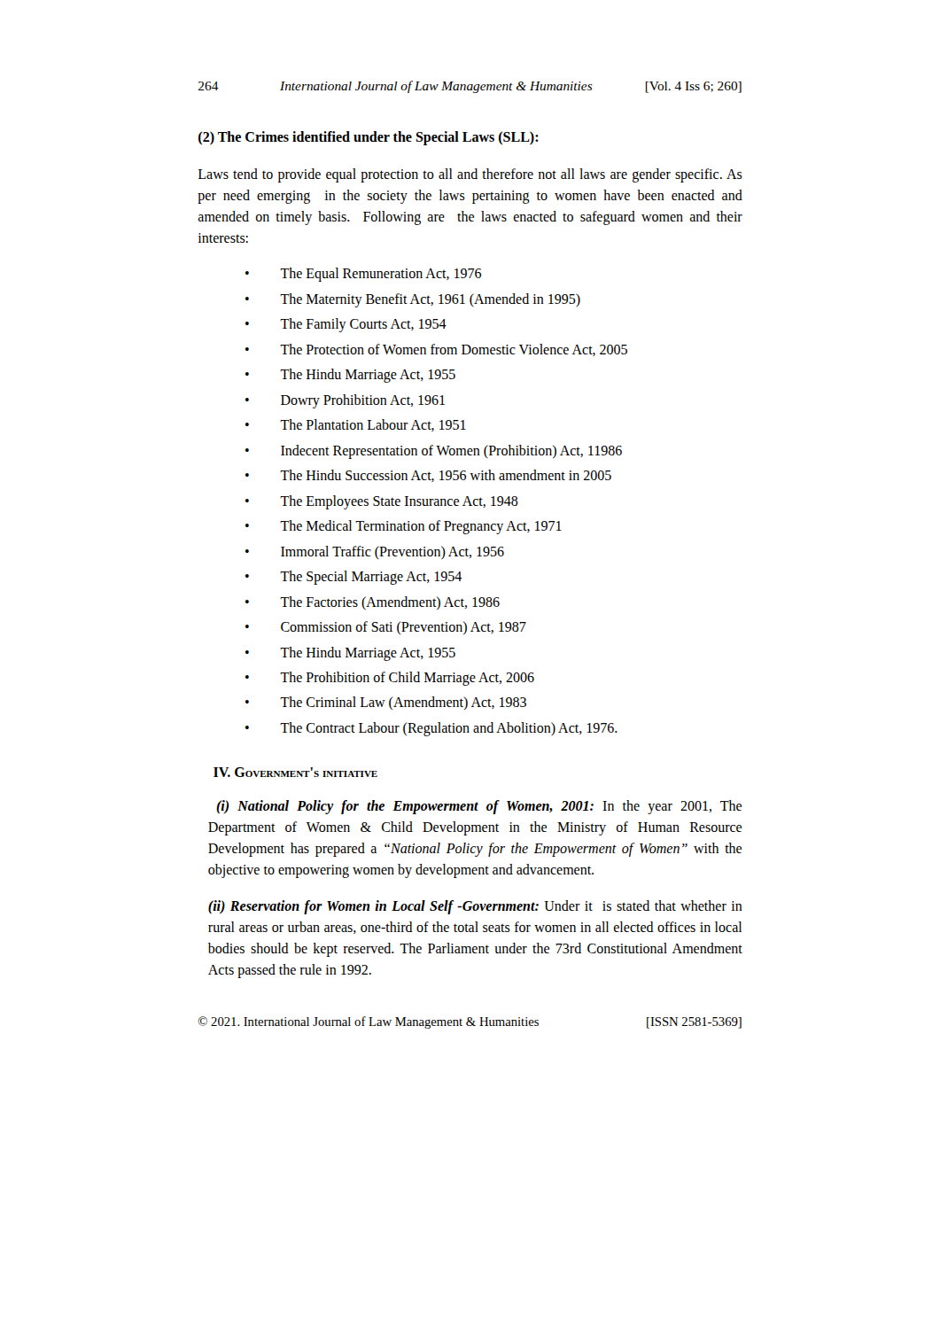264
International Journal of Law Management & Humanities
[Vol. 4 Iss 6; 260]
(2) The Crimes identified under the Special Laws (SLL):
Laws tend to provide equal protection to all and therefore not all laws are gender specific. As per need emerging in the society the laws pertaining to women have been enacted and amended on timely basis. Following are the laws enacted to safeguard women and their interests:
The Equal Remuneration Act, 1976
The Maternity Benefit Act, 1961 (Amended in 1995)
The Family Courts Act, 1954
The Protection of Women from Domestic Violence Act, 2005
The Hindu Marriage Act, 1955
Dowry Prohibition Act, 1961
The Plantation Labour Act, 1951
Indecent Representation of Women (Prohibition) Act, 11986
The Hindu Succession Act, 1956 with amendment in 2005
The Employees State Insurance Act, 1948
The Medical Termination of Pregnancy Act, 1971
Immoral Traffic (Prevention) Act, 1956
The Special Marriage Act, 1954
The Factories (Amendment) Act, 1986
Commission of Sati (Prevention) Act, 1987
The Hindu Marriage Act, 1955
The Prohibition of Child Marriage Act, 2006
The Criminal Law (Amendment) Act, 1983
The Contract Labour (Regulation and Abolition) Act, 1976.
IV. Government's initiative
(i) National Policy for the Empowerment of Women, 2001: In the year 2001, The Department of Women & Child Development in the Ministry of Human Resource Development has prepared a “National Policy for the Empowerment of Women” with the objective to empowering women by development and advancement.
(ii) Reservation for Women in Local Self -Government: Under it is stated that whether in rural areas or urban areas, one-third of the total seats for women in all elected offices in local bodies should be kept reserved. The Parliament under the 73rd Constitutional Amendment Acts passed the rule in 1992.
© 2021. International Journal of Law Management & Humanities
[ISSN 2581-5369]